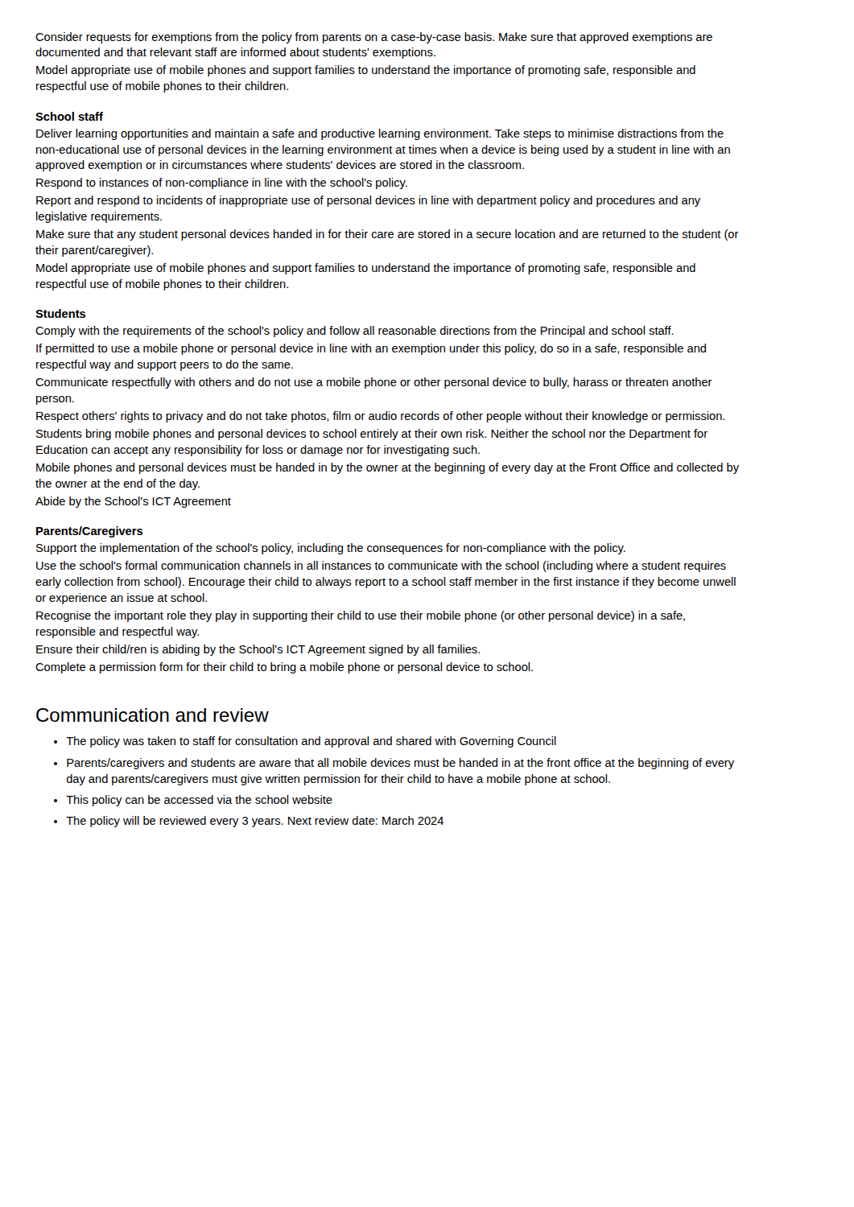Consider requests for exemptions from the policy from parents on a case-by-case basis. Make sure that approved exemptions are documented and that relevant staff are informed about students' exemptions.
Model appropriate use of mobile phones and support families to understand the importance of promoting safe, responsible and respectful use of mobile phones to their children.
School staff
Deliver learning opportunities and maintain a safe and productive learning environment. Take steps to minimise distractions from the non-educational use of personal devices in the learning environment at times when a device is being used by a student in line with an approved exemption or in circumstances where students' devices are stored in the classroom.
Respond to instances of non-compliance in line with the school's policy.
Report and respond to incidents of inappropriate use of personal devices in line with department policy and procedures and any legislative requirements.
Make sure that any student personal devices handed in for their care are stored in a secure location and are returned to the student (or their parent/caregiver).
Model appropriate use of mobile phones and support families to understand the importance of promoting safe, responsible and respectful use of mobile phones to their children.
Students
Comply with the requirements of the school's policy and follow all reasonable directions from the Principal and school staff.
If permitted to use a mobile phone or personal device in line with an exemption under this policy, do so in a safe, responsible and respectful way and support peers to do the same.
Communicate respectfully with others and do not use a mobile phone or other personal device to bully, harass or threaten another person.
Respect others' rights to privacy and do not take photos, film or audio records of other people without their knowledge or permission.
Students bring mobile phones and personal devices to school entirely at their own risk. Neither the school nor the Department for Education can accept any responsibility for loss or damage nor for investigating such.
Mobile phones and personal devices must be handed in by the owner at the beginning of every day at the Front Office and collected by the owner at the end of the day.
Abide by the School's ICT Agreement
Parents/Caregivers
Support the implementation of the school's policy, including the consequences for non-compliance with the policy.
Use the school's formal communication channels in all instances to communicate with the school (including where a student requires early collection from school). Encourage their child to always report to a school staff member in the first instance if they become unwell or experience an issue at school.
Recognise the important role they play in supporting their child to use their mobile phone (or other personal device) in a safe, responsible and respectful way.
Ensure their child/ren is abiding by the School's ICT Agreement signed by all families.
Complete a permission form for their child to bring a mobile phone or personal device to school.
Communication and review
The policy was taken to staff for consultation and approval and shared with Governing Council
Parents/caregivers and students are aware that all mobile devices must be handed in at the front office at the beginning of every day and parents/caregivers must give written permission for their child to have a mobile phone at school.
This policy can be accessed via the school website
The policy will be reviewed every 3 years. Next review date: March 2024